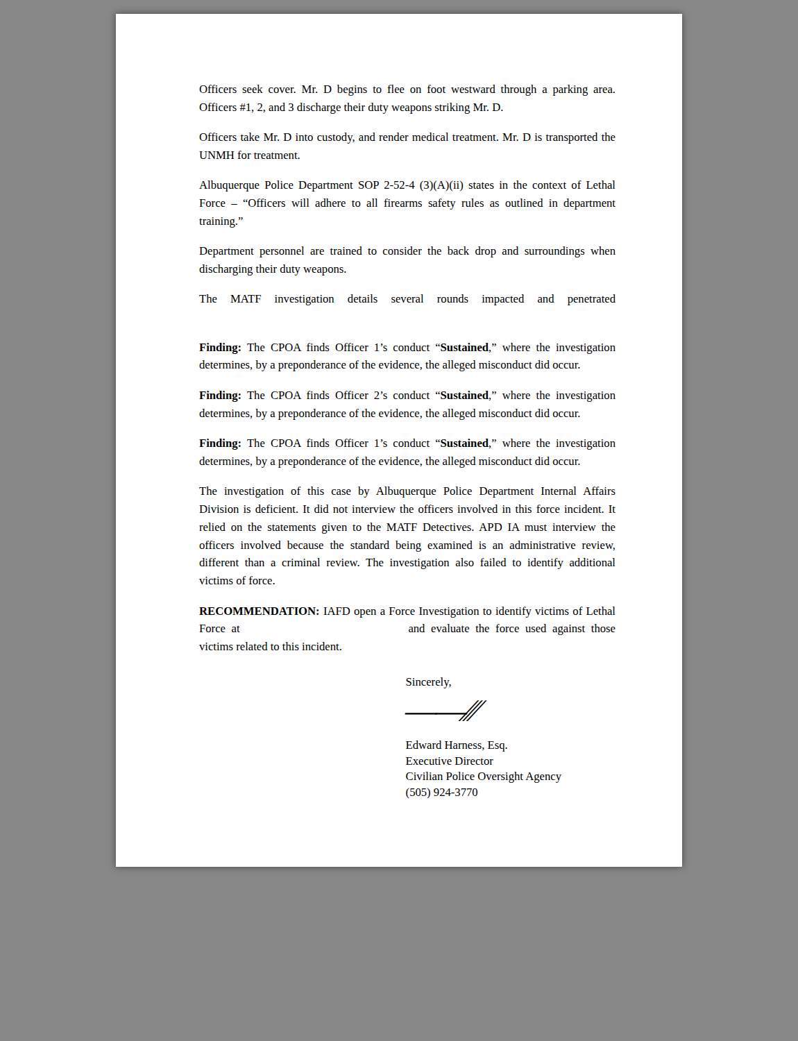Officers seek cover. Mr. D begins to flee on foot westward through a parking area. Officers #1, 2, and 3 discharge their duty weapons striking Mr. D.
Officers take Mr. D into custody, and render medical treatment. Mr. D is transported the UNMH for treatment.
Albuquerque Police Department SOP 2-52-4 (3)(A)(ii) states in the context of Lethal Force – “Officers will adhere to all firearms safety rules as outlined in department training.”
Department personnel are trained to consider the back drop and surroundings when discharging their duty weapons.
The MATF investigation details several rounds impacted and penetrated
Finding: The CPOA finds Officer 1’s conduct “Sustained,” where the investigation determines, by a preponderance of the evidence, the alleged misconduct did occur.
Finding: The CPOA finds Officer 2’s conduct “Sustained,” where the investigation determines, by a preponderance of the evidence, the alleged misconduct did occur.
Finding: The CPOA finds Officer 1’s conduct “Sustained,” where the investigation determines, by a preponderance of the evidence, the alleged misconduct did occur.
The investigation of this case by Albuquerque Police Department Internal Affairs Division is deficient. It did not interview the officers involved in this force incident. It relied on the statements given to the MATF Detectives. APD IA must interview the officers involved because the standard being examined is an administrative review, different than a criminal review. The investigation also failed to identify additional victims of force.
RECOMMENDATION: IAFD open a Force Investigation to identify victims of Lethal Force at and evaluate the force used against those victims related to this incident.
Sincerely,
——⁄⁄⁄
Edward Harness, Esq.
Executive Director
Civilian Police Oversight Agency
(505) 924-3770